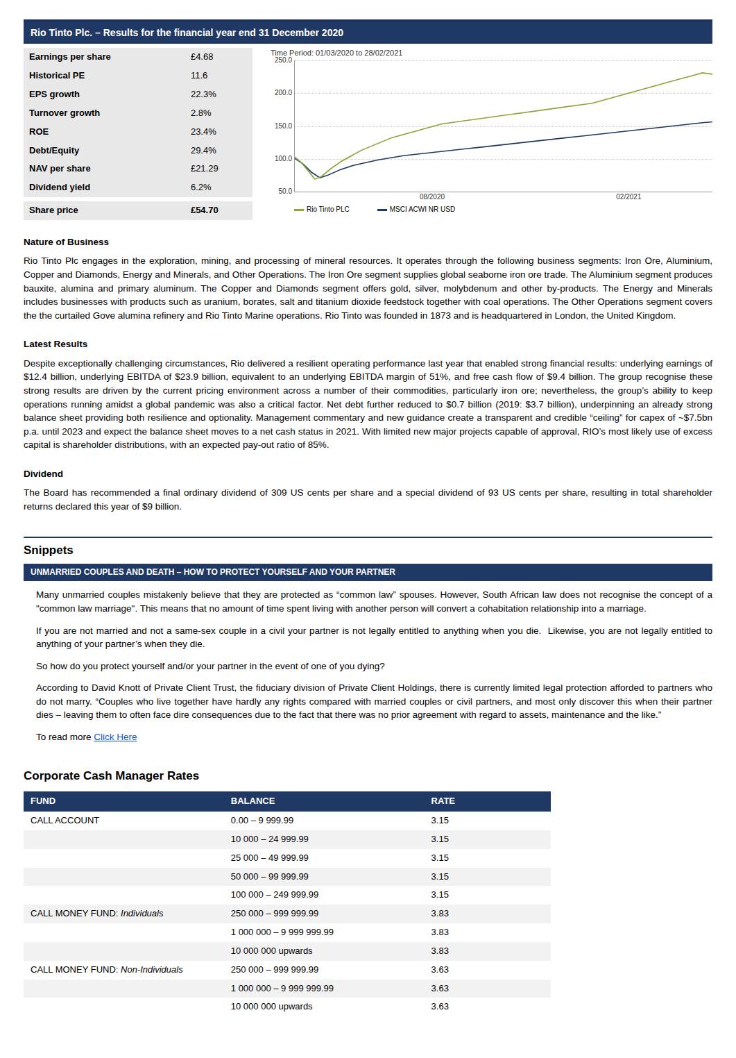Rio Tinto Plc. – Results for the financial year end 31 December 2020
| Earnings per share | £4.68 |
| Historical PE | 11.6 |
| EPS growth | 22.3% |
| Turnover growth | 2.8% |
| ROE | 23.4% |
| Debt/Equity | 29.4% |
| NAV per share | £21.29 |
| Dividend yield | 6.2% |
| Share price | £54.70 |
Time Period: 01/03/2020 to 28/02/2021
250.0 200.0 150.0 100.0 50.0
08/2020 02/2021
Rio Tinto PLC MSCI ACWI NR USD
Nature of Business
Rio Tinto Plc engages in the exploration, mining, and processing of mineral resources. It operates through the following business segments: Iron Ore, Aluminium, Copper and Diamonds, Energy and Minerals, and Other Operations. The Iron Ore segment supplies global seaborne iron ore trade. The Aluminium segment produces bauxite, alumina and primary aluminum. The Copper and Diamonds segment offers gold, silver, molybdenum and other by-products. The Energy and Minerals includes businesses with products such as uranium, borates, salt and titanium dioxide feedstock together with coal operations. The Other Operations segment covers the the curtailed Gove alumina refinery and Rio Tinto Marine operations. Rio Tinto was founded in 1873 and is headquartered in London, the United Kingdom.
Latest Results
Despite exceptionally challenging circumstances, Rio delivered a resilient operating performance last year that enabled strong financial results: underlying earnings of $12.4 billion, underlying EBITDA of $23.9 billion, equivalent to an underlying EBITDA margin of 51%, and free cash flow of $9.4 billion. The group recognise these strong results are driven by the current pricing environment across a number of their commodities, particularly iron ore; nevertheless, the group’s ability to keep operations running amidst a global pandemic was also a critical factor. Net debt further reduced to $0.7 billion (2019: $3.7 billion), underpinning an already strong balance sheet providing both resilience and optionality. Management commentary and new guidance create a transparent and credible “ceiling” for capex of ~$7.5bn p.a. until 2023 and expect the balance sheet moves to a net cash status in 2021. With limited new major projects capable of approval, RIO’s most likely use of excess capital is shareholder distributions, with an expected pay-out ratio of 85%.
Dividend
The Board has recommended a final ordinary dividend of 309 US cents per share and a special dividend of 93 US cents per share, resulting in total shareholder returns declared this year of $9 billion.
Snippets
UNMARRIED COUPLES AND DEATH – HOW TO PROTECT YOURSELF AND YOUR PARTNER
Many unmarried couples mistakenly believe that they are protected as “common law” spouses. However, South African law does not recognise the concept of a "common law marriage". This means that no amount of time spent living with another person will convert a cohabitation relationship into a marriage.
If you are not married and not a same-sex couple in a civil your partner is not legally entitled to anything when you die. Likewise, you are not legally entitled to anything of your partner’s when they die.
So how do you protect yourself and/or your partner in the event of one of you dying?
According to David Knott of Private Client Trust, the fiduciary division of Private Client Holdings, there is currently limited legal protection afforded to partners who do not marry. “Couples who live together have hardly any rights compared with married couples or civil partners, and most only discover this when their partner dies – leaving them to often face dire consequences due to the fact that there was no prior agreement with regard to assets, maintenance and the like.”
To read more Click Here
Corporate Cash Manager Rates
| FUND | BALANCE | RATE |
| --- | --- | --- |
| CALL ACCOUNT | 0.00 – 9 999.99 | 3.15 |
| | 10 000 – 24 999.99 | 3.15 |
| | 25 000 – 49 999.99 | 3.15 |
| | 50 000 – 99 999.99 | 3.15 |
| | 100 000 – 249 999.99 | 3.15 |
| CALL MONEY FUND: Individuals | 250 000 – 999 999.99 | 3.83 |
| | 1 000 000 – 9 999 999.99 | 3.83 |
| | 10 000 000 upwards | 3.83 |
| CALL MONEY FUND: Non-Individuals | 250 000 – 999 999.99 | 3.63 |
| | 1 000 000 – 9 999 999.99 | 3.63 |
| | 10 000 000 upwards | 3.63 |